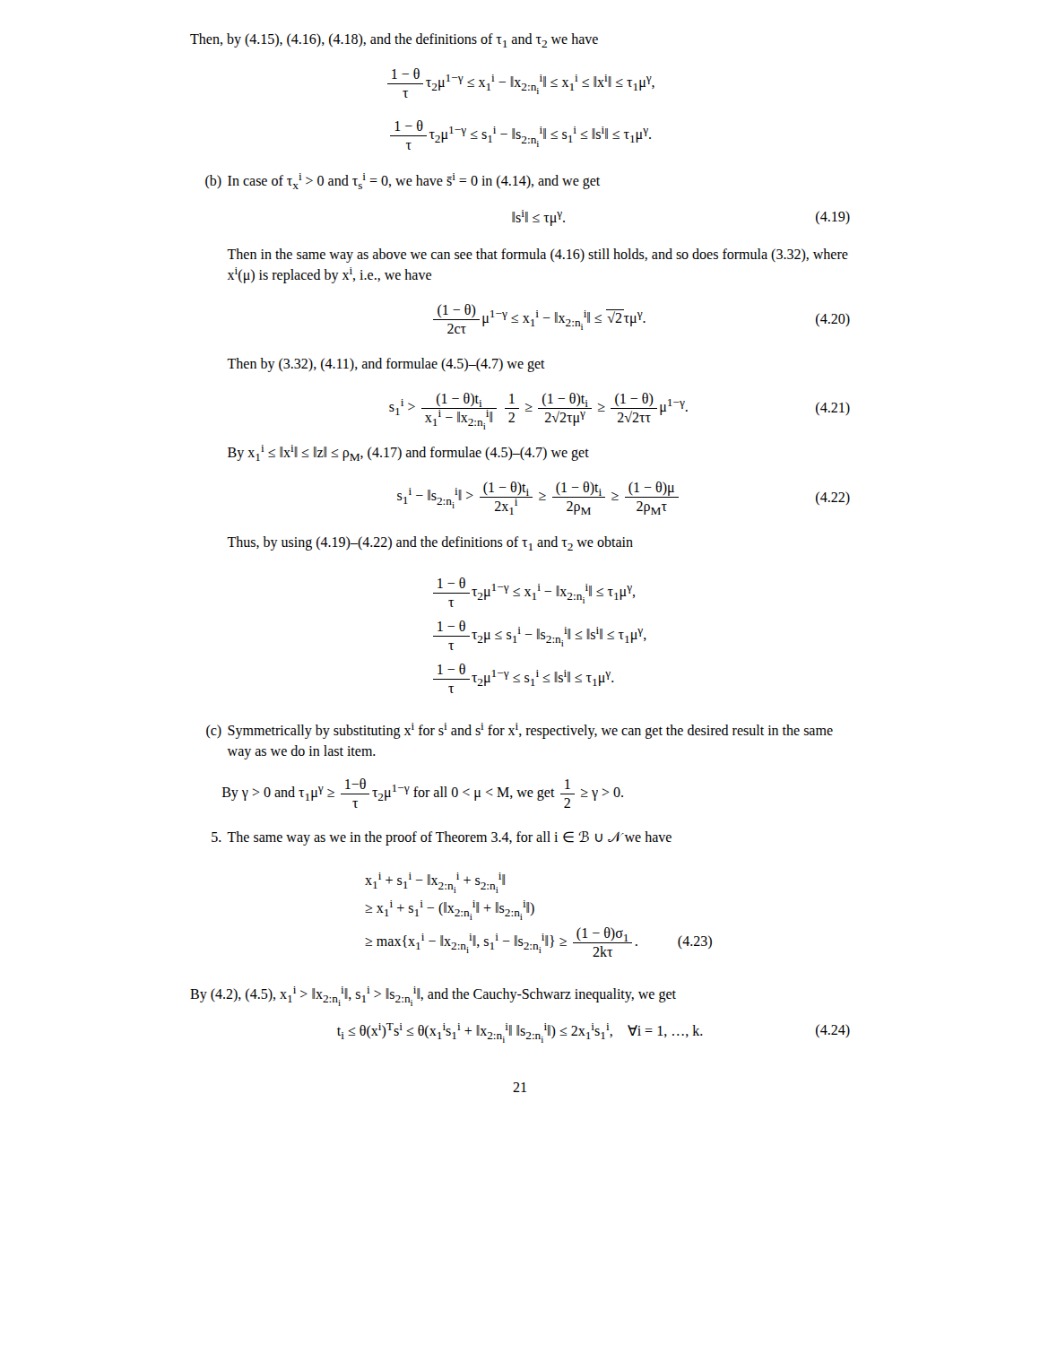Then, by (4.15), (4.16), (4.18), and the definitions of τ1 and τ2 we have
1 − θ ττ2μ1−γ ≤ x1i − ‖x2:nii‖ ≤ x1i ≤ ‖xi‖ ≤ τ1μγ,
1 − θ ττ2μ1−γ ≤ s1i − ‖s2:nii‖ ≤ s1i ≤ ‖si‖ ≤ τ1μγ.
(b) In case of τxi > 0 and τsi = 0, we have s̄i = 0 in (4.14), and we get
‖si‖ ≤ τμγ. (4.19)
Then in the same way as above we can see that formula (4.16) still holds, and so does formula (3.32), where xi(μ) is replaced by xi, i.e., we have
(1 − θ) 2cτμ1−γ ≤ x1i − ‖x2:nii‖ ≤ √2τμγ. (4.20)
Then by (3.32), (4.11), and formulae (4.5)–(4.7) we get
s1i > (1 − θ)ti x1i − ‖x2:nii‖ 12 ≥ (1 − θ)ti 2√2τμγ ≥ (1 − θ) 2√2ττμ1−γ. (4.21)
By x1i ≤ ‖xi‖ ≤ ‖z‖ ≤ ρM, (4.17) and formulae (4.5)–(4.7) we get
s1i − ‖s2:nii‖ > (1 − θ)ti 2x1i ≥ (1 − θ)ti 2ρM ≥ (1 − θ)μ 2ρMτ (4.22)
Thus, by using (4.19)–(4.22) and the definitions of τ1 and τ2 we obtain
1 − θ ττ2μ1−γ ≤ x1i − ‖x2:nii‖ ≤ τ1μγ,
1 − θ ττ2μ ≤ s1i − ‖s2:nii‖ ≤ ‖si‖ ≤ τ1μγ,
1 − θ ττ2μ1−γ ≤ s1i ≤ ‖si‖ ≤ τ1μγ.
(c) Symmetrically by substituting xi for si and si for xi, respectively, we can get the desired result in the same way as we do in last item.
By γ > 0 and τ1μγ ≥ 1−θ ττ2μ1−γ for all 0 < μ < M, we get 12 ≥ γ > 0.
5. The same way as we in the proof of Theorem 3.4, for all i ∈ ℬ ∪ 𝒩 we have
x1i + s1i − ‖x2:nii + s2:nii‖
≥ x1i + s1i − (‖x2:nii‖ + ‖s2:nii‖)
≥ max{x1i − ‖x2:nii‖, s1i − ‖s2:nii‖} ≥ (1 − θ)σ12kτ. (4.23)
By (4.2), (4.5), x1i > ‖x2:nii‖, s1i > ‖s2:nii‖, and the Cauchy-Schwarz inequality, we get
ti ≤ θ(xi)Tsi ≤ θ(x1is1i + ‖x2:nii‖ ‖s2:nii‖) ≤ 2x1is1i, ∀i = 1, …, k. (4.24)
21